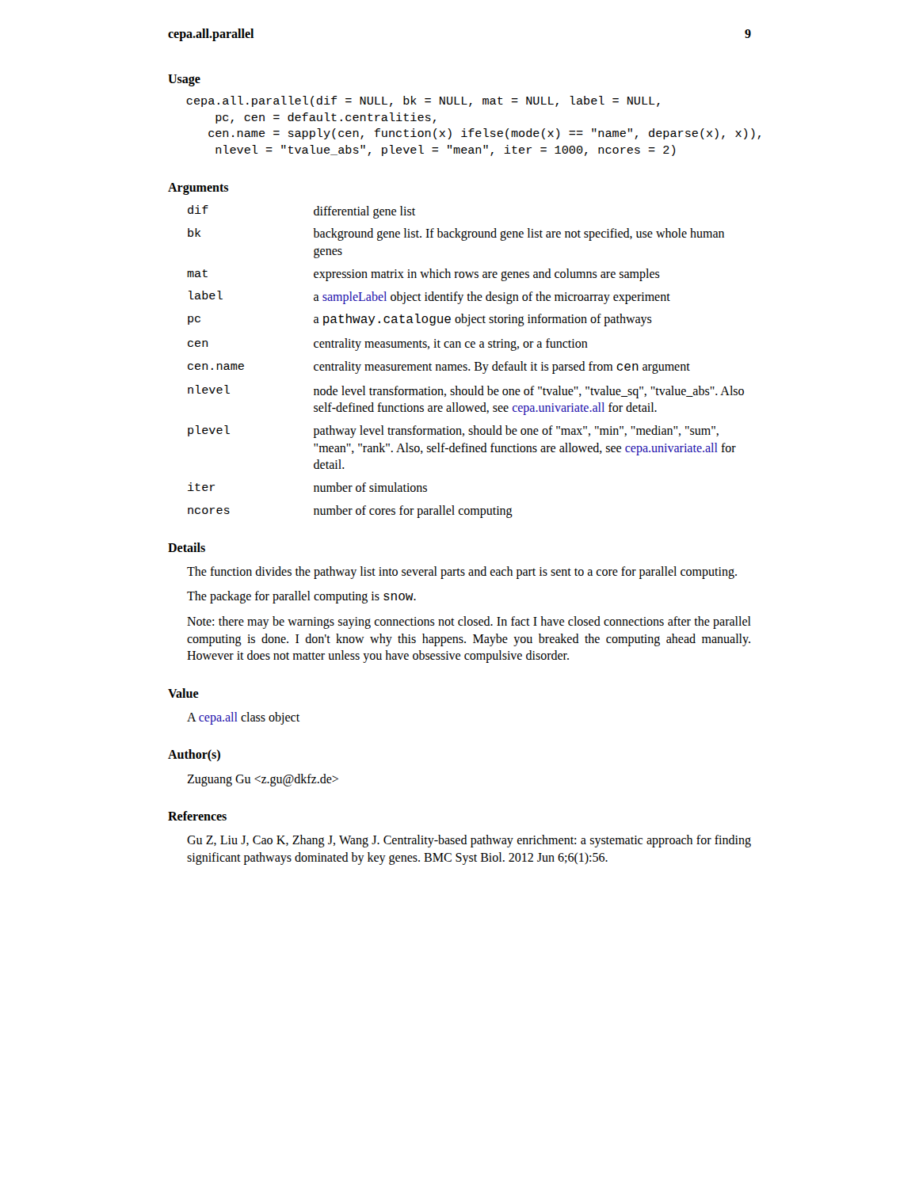cepa.all.parallel 9
Usage
cepa.all.parallel(dif = NULL, bk = NULL, mat = NULL, label = NULL,
    pc, cen = default.centralities,
   cen.name = sapply(cen, function(x) ifelse(mode(x) == "name", deparse(x), x)),
    nlevel = "tvalue_abs", plevel = "mean", iter = 1000, ncores = 2)
Arguments
dif
differential gene list
bk
background gene list. If background gene list are not specified, use whole human genes
mat
expression matrix in which rows are genes and columns are samples
label
a sampleLabel object identify the design of the microarray experiment
pc
a pathway.catalogue object storing information of pathways
cen
centrality measuments, it can ce a string, or a function
cen.name
centrality measurement names. By default it is parsed from cen argument
nlevel
node level transformation, should be one of "tvalue", "tvalue_sq", "tvalue_abs". Also self-defined functions are allowed, see cepa.univariate.all for detail.
plevel
pathway level transformation, should be one of "max", "min", "median", "sum", "mean", "rank". Also, self-defined functions are allowed, see cepa.univariate.all for detail.
iter
number of simulations
ncores
number of cores for parallel computing
Details
The function divides the pathway list into several parts and each part is sent to a core for parallel computing.
The package for parallel computing is snow.
Note: there may be warnings saying connections not closed. In fact I have closed connections after the parallel computing is done. I don't know why this happens. Maybe you breaked the computing ahead manually. However it does not matter unless you have obsessive compulsive disorder.
Value
A cepa.all class object
Author(s)
Zuguang Gu <z.gu@dkfz.de>
References
Gu Z, Liu J, Cao K, Zhang J, Wang J. Centrality-based pathway enrichment: a systematic approach for finding significant pathways dominated by key genes. BMC Syst Biol. 2012 Jun 6;6(1):56.